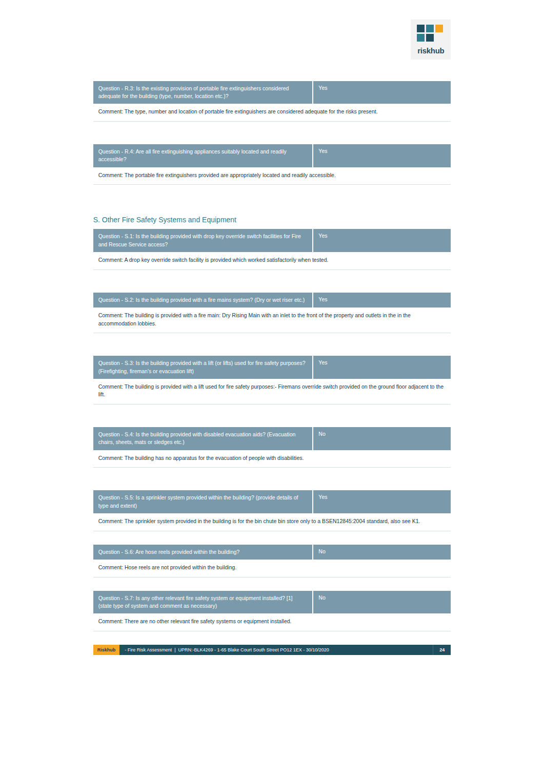riskhub
Question - R.3: Is the existing provision of portable fire extinguishers considered adequate for the building (type, number, location etc.)?
Yes
Comment: The type, number and location of portable fire extinguishers are considered adequate for the risks present.
Question - R.4: Are all fire extinguishing appliances suitably located and readily accessible?
Yes
Comment: The portable fire extinguishers provided are appropriately located and readily accessible.
S. Other Fire Safety Systems and Equipment
Question - S.1: Is the building provided with drop key override switch facilities for Fire and Rescue Service access?
Yes
Comment: A drop key override switch facility is provided which worked satisfactorily when tested.
Question - S.2: Is the building provided with a fire mains system? (Dry or wet riser etc.)
Yes
Comment: The building is provided with a fire main: Dry Rising Main with an inlet to the front of the property and outlets in the in the accommodation lobbies.
Question - S.3: Is the building provided with a lift (or lifts) used for fire safety purposes? (Firefighting, fireman's or evacuation lift)
Yes
Comment: The building is provided with a lift used for fire safety purposes:- Firemans override switch provided on the ground floor adjacent to the lift.
Question - S.4: Is the building provided with disabled evacuation aids? (Evacuation chairs, sheets, mats or sledges etc.)
No
Comment: The building has no apparatus for the evacuation of people with disabilities.
Question - S.5: Is a sprinkler system provided within the building? (provide details of type and extent)
Yes
Comment: The sprinkler system provided in the building is for the bin chute bin store only to a BSEN12845:2004 standard, also see K1.
Question - S.6: Are hose reels provided within the building?
No
Comment: Hose reels are not provided within the building.
Question - S.7: Is any other relevant fire safety system or equipment installed? [1] (state type of system and comment as necessary)
No
Comment: There are no other relevant fire safety systems or equipment installed.
Riskhub
- Fire Risk Assessment | UPRN:-BLK4269 - 1-65 Blake Court South Street PO12 1EX - 30/10/2020
24